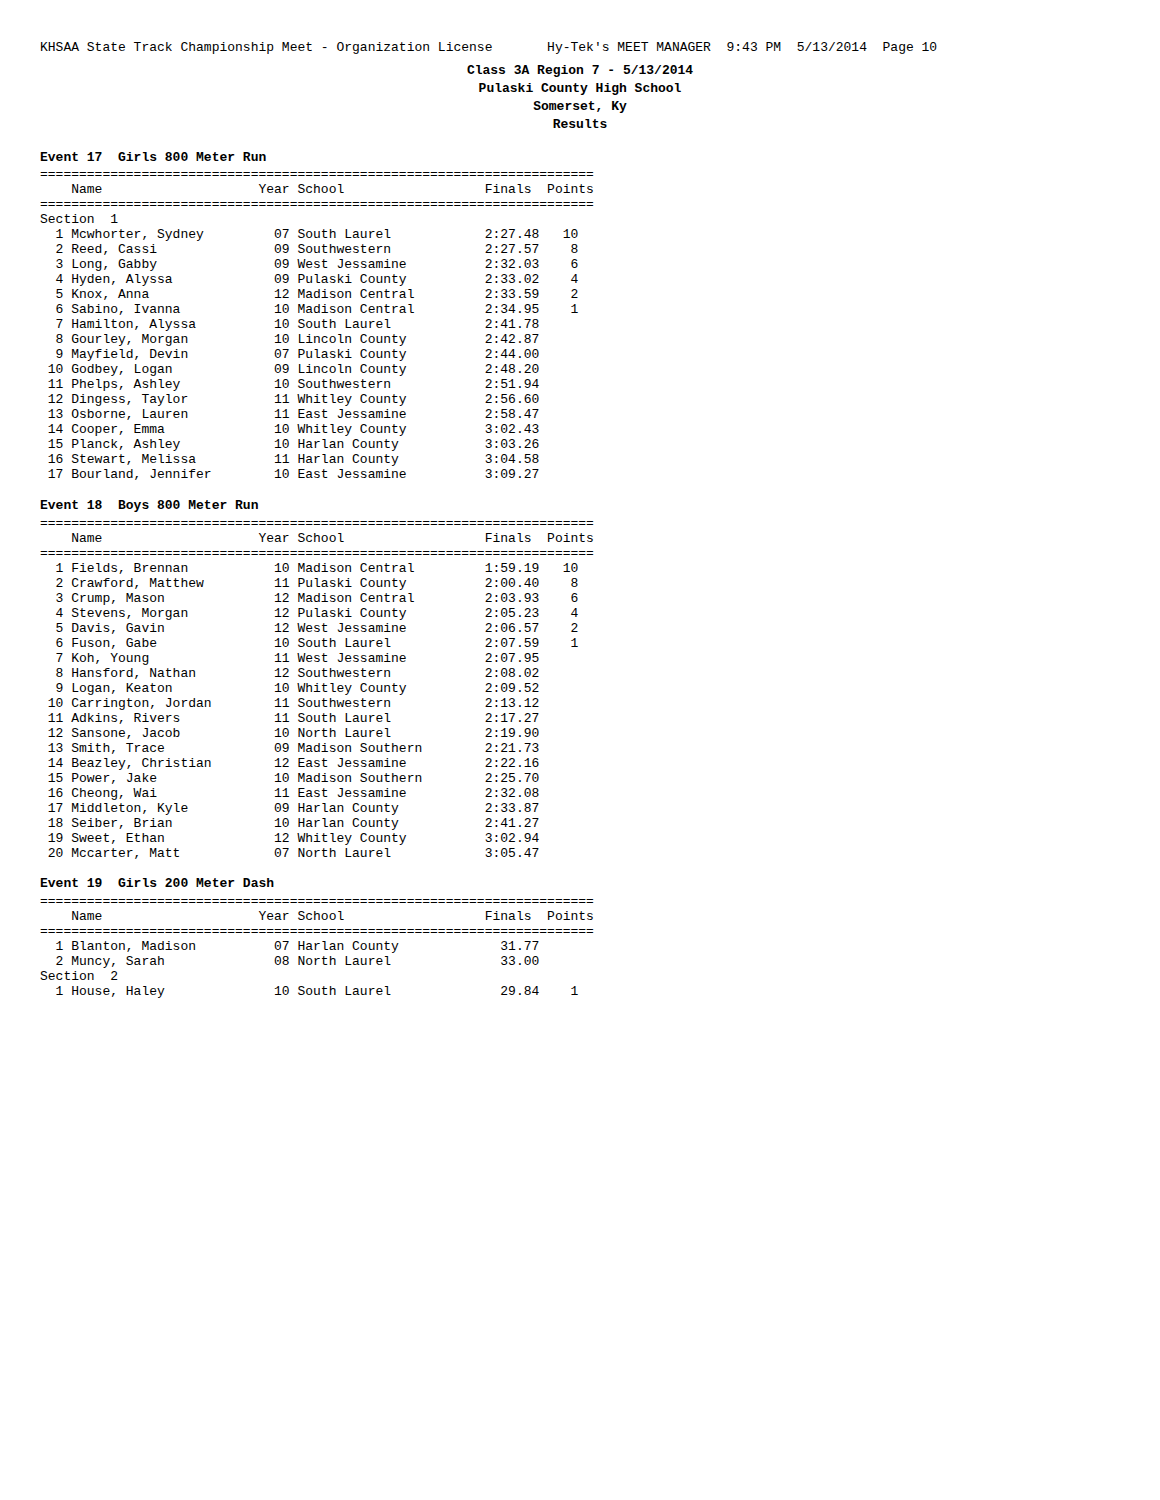KHSAA State Track Championship Meet - Organization License Hy-Tek's MEET MANAGER 9:43 PM 5/13/2014 Page 10
Class 3A Region 7 - 5/13/2014
Pulaski County High School
Somerset, Ky
Results
Event 17 Girls 800 Meter Run
=======================================================================
    Name                    Year School                  Finals  Points
=======================================================================
Section  1
  1 Mcwhorter, Sydney         07 South Laurel            2:27.48   10
  2 Reed, Cassi               09 Southwestern            2:27.57    8
  3 Long, Gabby               09 West Jessamine          2:32.03    6
  4 Hyden, Alyssa             09 Pulaski County          2:33.02    4
  5 Knox, Anna                12 Madison Central         2:33.59    2
  6 Sabino, Ivanna            10 Madison Central         2:34.95    1
  7 Hamilton, Alyssa          10 South Laurel            2:41.78
  8 Gourley, Morgan           10 Lincoln County          2:42.87
  9 Mayfield, Devin           07 Pulaski County          2:44.00
 10 Godbey, Logan             09 Lincoln County          2:48.20
 11 Phelps, Ashley            10 Southwestern            2:51.94
 12 Dingess, Taylor           11 Whitley County          2:56.60
 13 Osborne, Lauren           11 East Jessamine          2:58.47
 14 Cooper, Emma              10 Whitley County          3:02.43
 15 Planck, Ashley            10 Harlan County           3:03.26
 16 Stewart, Melissa          11 Harlan County           3:04.58
 17 Bourland, Jennifer        10 East Jessamine          3:09.27
Event 18 Boys 800 Meter Run
=======================================================================
    Name                    Year School                  Finals  Points
=======================================================================
  1 Fields, Brennan           10 Madison Central         1:59.19   10
  2 Crawford, Matthew         11 Pulaski County          2:00.40    8
  3 Crump, Mason              12 Madison Central         2:03.93    6
  4 Stevens, Morgan           12 Pulaski County          2:05.23    4
  5 Davis, Gavin              12 West Jessamine          2:06.57    2
  6 Fuson, Gabe               10 South Laurel            2:07.59    1
  7 Koh, Young                11 West Jessamine          2:07.95
  8 Hansford, Nathan          12 Southwestern            2:08.02
  9 Logan, Keaton             10 Whitley County          2:09.52
 10 Carrington, Jordan        11 Southwestern            2:13.12
 11 Adkins, Rivers            11 South Laurel            2:17.27
 12 Sansone, Jacob            10 North Laurel            2:19.90
 13 Smith, Trace              09 Madison Southern        2:21.73
 14 Beazley, Christian        12 East Jessamine          2:22.16
 15 Power, Jake               10 Madison Southern        2:25.70
 16 Cheong, Wai               11 East Jessamine          2:32.08
 17 Middleton, Kyle           09 Harlan County           2:33.87
 18 Seiber, Brian             10 Harlan County           2:41.27
 19 Sweet, Ethan              12 Whitley County          3:02.94
 20 Mccarter, Matt            07 North Laurel            3:05.47
Event 19 Girls 200 Meter Dash
=======================================================================
    Name                    Year School                  Finals  Points
=======================================================================
  1 Blanton, Madison          07 Harlan County             31.77
  2 Muncy, Sarah              08 North Laurel              33.00
Section  2
  1 House, Haley              10 South Laurel              29.84    1